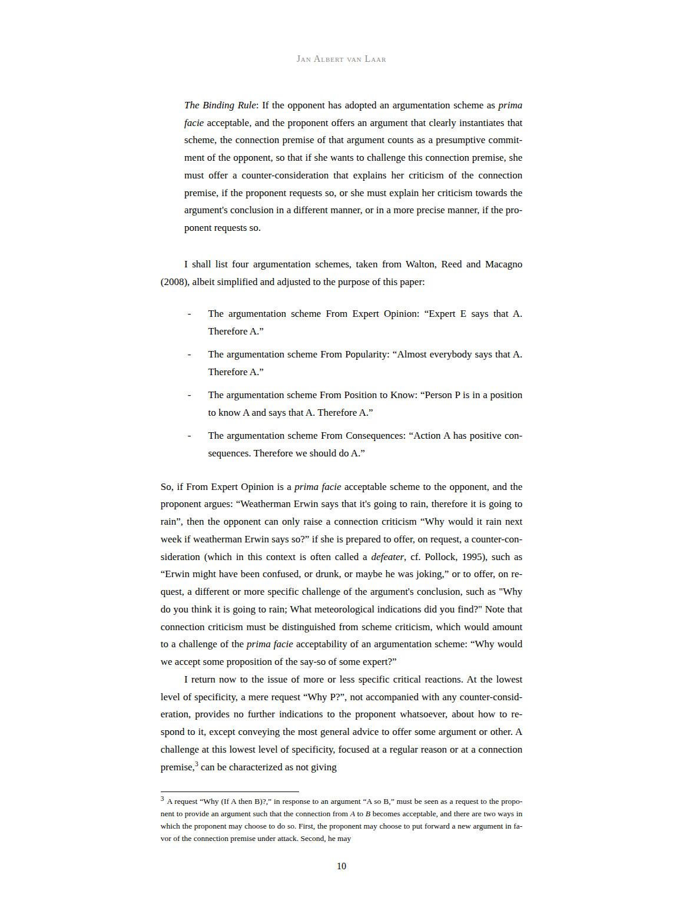Jan Albert van Laar
The Binding Rule: If the opponent has adopted an argumentation scheme as prima facie acceptable, and the proponent offers an argument that clearly instantiates that scheme, the connection premise of that argument counts as a presumptive commitment of the opponent, so that if she wants to challenge this connection premise, she must offer a counter-consideration that explains her criticism of the connection premise, if the proponent requests so, or she must explain her criticism towards the argument's conclusion in a different manner, or in a more precise manner, if the proponent requests so.
I shall list four argumentation schemes, taken from Walton, Reed and Macagno (2008), albeit simplified and adjusted to the purpose of this paper:
The argumentation scheme From Expert Opinion: “Expert E says that A. Therefore A.”
The argumentation scheme From Popularity: “Almost everybody says that A. Therefore A.”
The argumentation scheme From Position to Know: “Person P is in a position to know A and says that A. Therefore A.”
The argumentation scheme From Consequences: “Action A has positive consequences. Therefore we should do A.”
So, if From Expert Opinion is a prima facie acceptable scheme to the opponent, and the proponent argues: “Weatherman Erwin says that it's going to rain, therefore it is going to rain”, then the opponent can only raise a connection criticism “Why would it rain next week if weatherman Erwin says so?” if she is prepared to offer, on request, a counter-consideration (which in this context is often called a defeater, cf. Pollock, 1995), such as “Erwin might have been confused, or drunk, or maybe he was joking,” or to offer, on request, a different or more specific challenge of the argument's conclusion, such as "Why do you think it is going to rain; What meteorological indications did you find?" Note that connection criticism must be distinguished from scheme criticism, which would amount to a challenge of the prima facie acceptability of an argumentation scheme: “Why would we accept some proposition of the say-so of some expert?”
I return now to the issue of more or less specific critical reactions. At the lowest level of specificity, a mere request “Why P?”, not accompanied with any counter-consideration, provides no further indications to the proponent whatsoever, about how to respond to it, except conveying the most general advice to offer some argument or other. A challenge at this lowest level of specificity, focused at a regular reason or at a connection premise,3 can be characterized as not giving
3 A request “Why (If A then B)?,” in response to an argument “A so B,” must be seen as a request to the proponent to provide an argument such that the connection from A to B becomes acceptable, and there are two ways in which the proponent may choose to do so. First, the proponent may choose to put forward a new argument in favor of the connection premise under attack. Second, he may
10